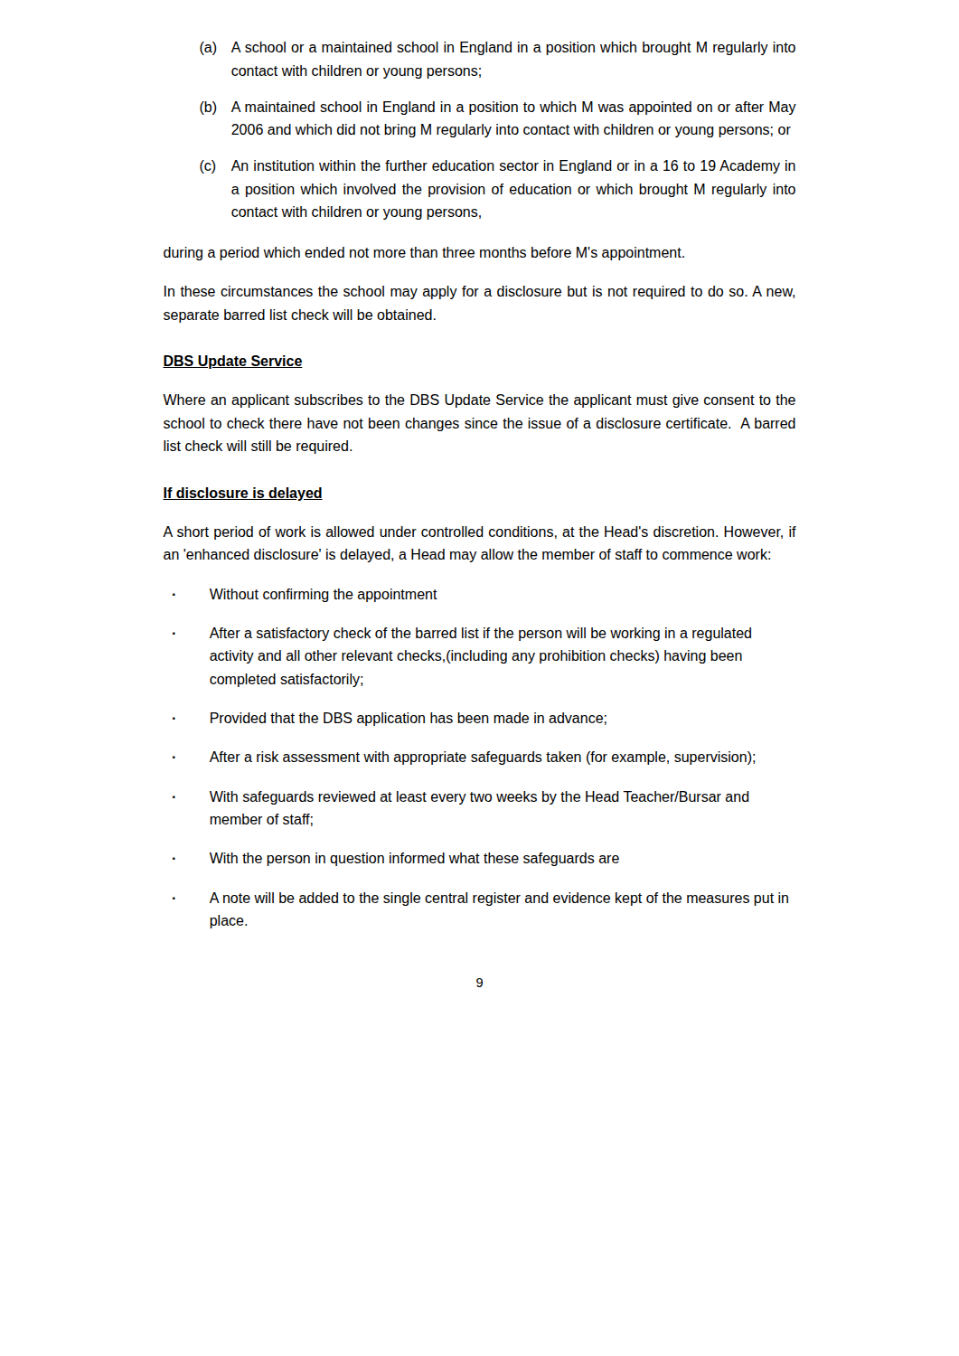(a) A school or a maintained school in England in a position which brought M regularly into contact with children or young persons;
(b) A maintained school in England in a position to which M was appointed on or after May 2006 and which did not bring M regularly into contact with children or young persons; or
(c) An institution within the further education sector in England or in a 16 to 19 Academy in a position which involved the provision of education or which brought M regularly into contact with children or young persons,
during a period which ended not more than three months before M's appointment.
In these circumstances the school may apply for a disclosure but is not required to do so. A new, separate barred list check will be obtained.
DBS Update Service
Where an applicant subscribes to the DBS Update Service the applicant must give consent to the school to check there have not been changes since the issue of a disclosure certificate. A barred list check will still be required.
If disclosure is delayed
A short period of work is allowed under controlled conditions, at the Head's discretion. However, if an 'enhanced disclosure' is delayed, a Head may allow the member of staff to commence work:
Without confirming the appointment
After a satisfactory check of the barred list if the person will be working in a regulated activity and all other relevant checks,(including any prohibition checks) having been completed satisfactorily;
Provided that the DBS application has been made in advance;
After a risk assessment with appropriate safeguards taken (for example, supervision);
With safeguards reviewed at least every two weeks by the Head Teacher/Bursar and member of staff;
With the person in question informed what these safeguards are
A note will be added to the single central register and evidence kept of the measures put in place.
9